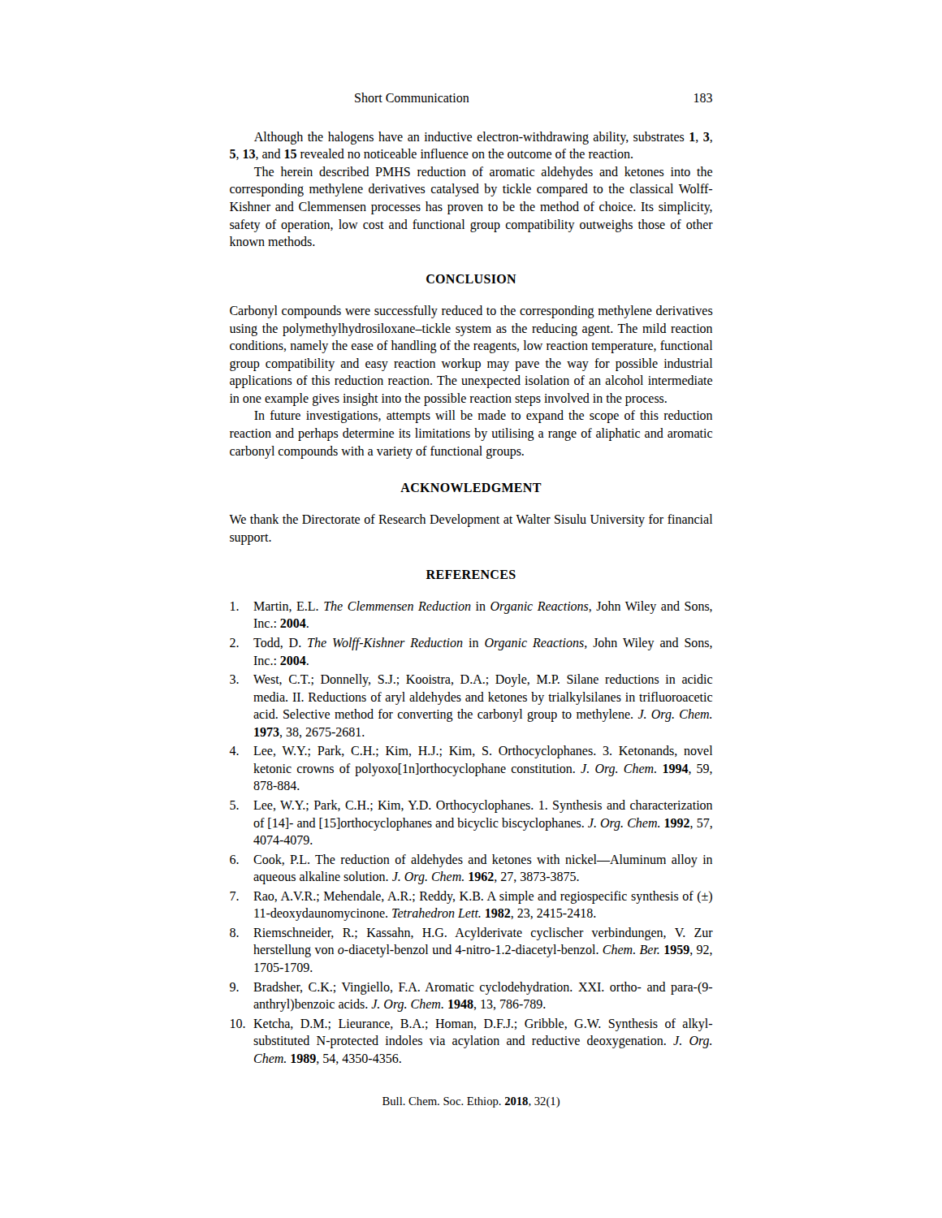Short Communication
183
Although the halogens have an inductive electron-withdrawing ability, substrates 1, 3, 5, 13, and 15 revealed no noticeable influence on the outcome of the reaction.
The herein described PMHS reduction of aromatic aldehydes and ketones into the corresponding methylene derivatives catalysed by tickle compared to the classical Wolff-Kishner and Clemmensen processes has proven to be the method of choice. Its simplicity, safety of operation, low cost and functional group compatibility outweighs those of other known methods.
CONCLUSION
Carbonyl compounds were successfully reduced to the corresponding methylene derivatives using the polymethylhydrosiloxane–tickle system as the reducing agent. The mild reaction conditions, namely the ease of handling of the reagents, low reaction temperature, functional group compatibility and easy reaction workup may pave the way for possible industrial applications of this reduction reaction. The unexpected isolation of an alcohol intermediate in one example gives insight into the possible reaction steps involved in the process.
In future investigations, attempts will be made to expand the scope of this reduction reaction and perhaps determine its limitations by utilising a range of aliphatic and aromatic carbonyl compounds with a variety of functional groups.
ACKNOWLEDGMENT
We thank the Directorate of Research Development at Walter Sisulu University for financial support.
REFERENCES
Martin, E.L. The Clemmensen Reduction in Organic Reactions, John Wiley and Sons, Inc.: 2004.
Todd, D. The Wolff-Kishner Reduction in Organic Reactions, John Wiley and Sons, Inc.: 2004.
West, C.T.; Donnelly, S.J.; Kooistra, D.A.; Doyle, M.P. Silane reductions in acidic media. II. Reductions of aryl aldehydes and ketones by trialkylsilanes in trifluoroacetic acid. Selective method for converting the carbonyl group to methylene. J. Org. Chem. 1973, 38, 2675-2681.
Lee, W.Y.; Park, C.H.; Kim, H.J.; Kim, S. Orthocyclophanes. 3. Ketonands, novel ketonic crowns of polyoxo[1n]orthocyclophane constitution. J. Org. Chem. 1994, 59, 878-884.
Lee, W.Y.; Park, C.H.; Kim, Y.D. Orthocyclophanes. 1. Synthesis and characterization of [14]- and [15]orthocyclophanes and bicyclic biscyclophanes. J. Org. Chem. 1992, 57, 4074-4079.
Cook, P.L. The reduction of aldehydes and ketones with nickel—Aluminum alloy in aqueous alkaline solution. J. Org. Chem. 1962, 27, 3873-3875.
Rao, A.V.R.; Mehendale, A.R.; Reddy, K.B. A simple and regiospecific synthesis of (±) 11-deoxydaunomycinone. Tetrahedron Lett. 1982, 23, 2415-2418.
Riemschneider, R.; Kassahn, H.G. Acylderivate cyclischer verbindungen, V. Zur herstellung von o-diacetyl-benzol und 4-nitro-1.2-diacetyl-benzol. Chem. Ber. 1959, 92, 1705-1709.
Bradsher, C.K.; Vingiello, F.A. Aromatic cyclodehydration. XXI. ortho- and para-(9-anthryl)benzoic acids. J. Org. Chem. 1948, 13, 786-789.
Ketcha, D.M.; Lieurance, B.A.; Homan, D.F.J.; Gribble, G.W. Synthesis of alkyl-substituted N-protected indoles via acylation and reductive deoxygenation. J. Org. Chem. 1989, 54, 4350-4356.
Bull. Chem. Soc. Ethiop. 2018, 32(1)